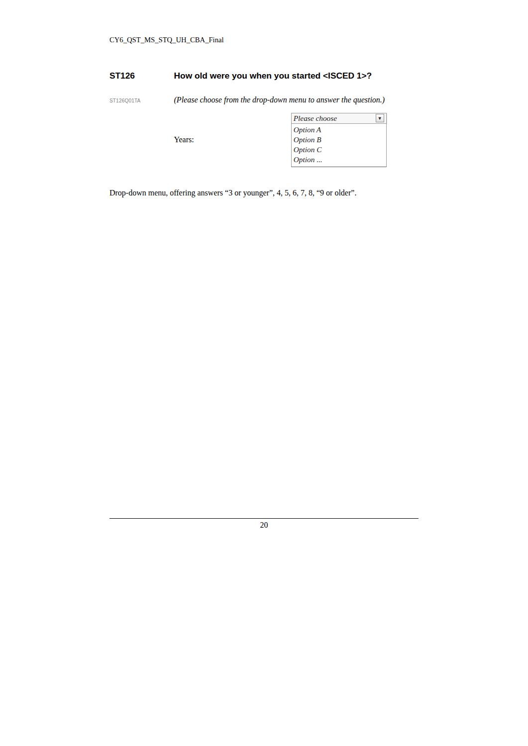CY6_QST_MS_STQ_UH_CBA_Final
ST126
How old were you when you started <ISCED 1>?
ST126Q01TA
(Please choose from the drop-down menu to answer the question.)
Years:
Please choose ▼
Option A
Option B
Option C
Option ...
Drop-down menu, offering answers “3 or younger”, 4, 5, 6, 7, 8, “9 or older”.
20